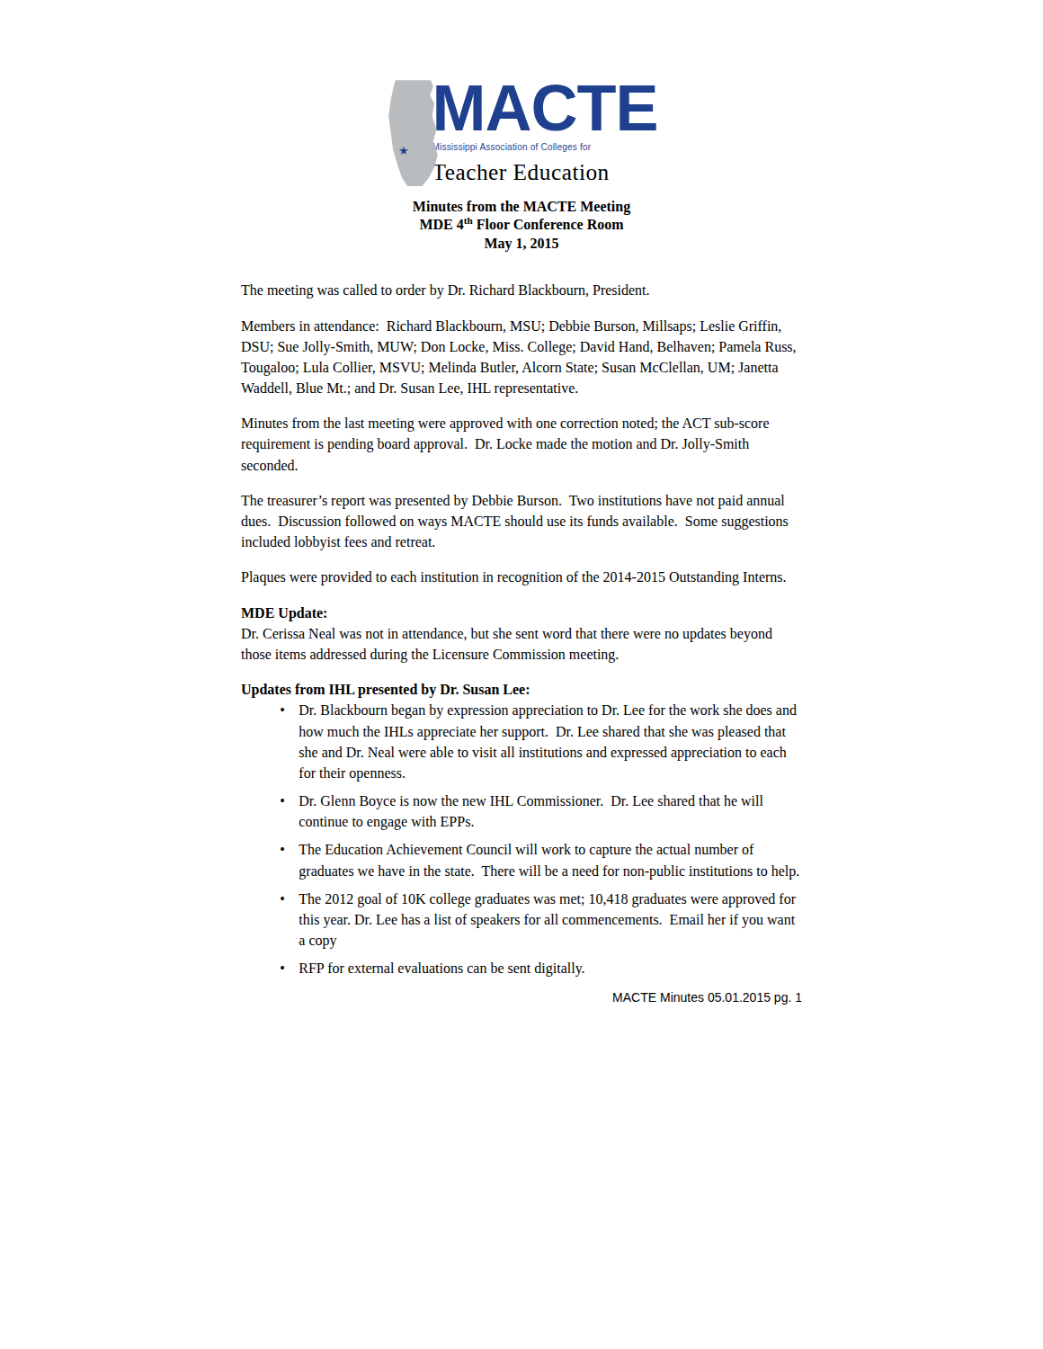MACTE
Mississippi Association of Colleges for
Teacher Education
★
Minutes from the MACTE Meeting MDE 4th Floor Conference Room May 1, 2015
The meeting was called to order by Dr. Richard Blackbourn, President.
Members in attendance: Richard Blackbourn, MSU; Debbie Burson, Millsaps; Leslie Griffin, DSU; Sue Jolly-Smith, MUW; Don Locke, Miss. College; David Hand, Belhaven; Pamela Russ, Tougaloo; Lula Collier, MSVU; Melinda Butler, Alcorn State; Susan McClellan, UM; Janetta Waddell, Blue Mt.; and Dr. Susan Lee, IHL representative.
Minutes from the last meeting were approved with one correction noted; the ACT sub-score requirement is pending board approval. Dr. Locke made the motion and Dr. Jolly-Smith seconded.
The treasurer’s report was presented by Debbie Burson. Two institutions have not paid annual dues. Discussion followed on ways MACTE should use its funds available. Some suggestions included lobbyist fees and retreat.
Plaques were provided to each institution in recognition of the 2014-2015 Outstanding Interns.
MDE Update:
Dr. Cerissa Neal was not in attendance, but she sent word that there were no updates beyond those items addressed during the Licensure Commission meeting.
Updates from IHL presented by Dr. Susan Lee:
Dr. Blackbourn began by expression appreciation to Dr. Lee for the work she does and how much the IHLs appreciate her support. Dr. Lee shared that she was pleased that she and Dr. Neal were able to visit all institutions and expressed appreciation to each for their openness.
Dr. Glenn Boyce is now the new IHL Commissioner. Dr. Lee shared that he will continue to engage with EPPs.
The Education Achievement Council will work to capture the actual number of graduates we have in the state. There will be a need for non-public institutions to help.
The 2012 goal of 10K college graduates was met; 10,418 graduates were approved for this year. Dr. Lee has a list of speakers for all commencements. Email her if you want a copy
RFP for external evaluations can be sent digitally.
MACTE Minutes 05.01.2015 pg. 1